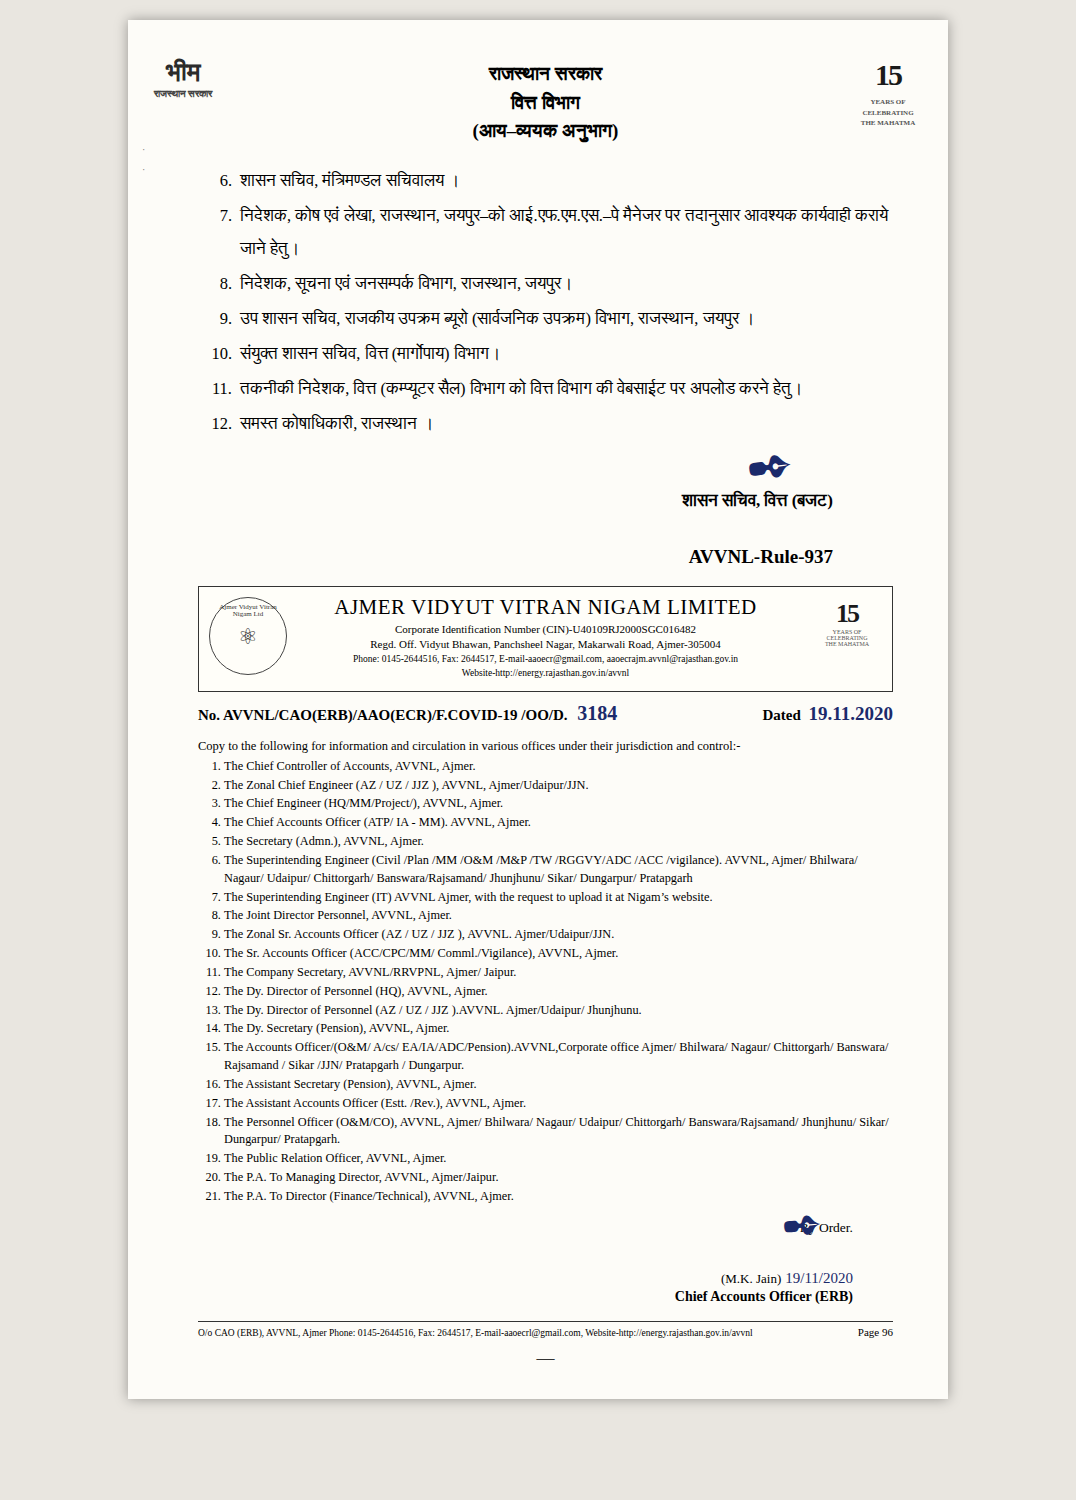·
·
भीम
राजस्थान सरकार
15
YEARS OF
CELEBRATING
THE MAHATMA
राजस्थान सरकार वित्त विभाग (आय–व्ययक अनुभाग)
6. शासन सचिव, मंत्रिमण्डल सचिवालय ।
7. निदेशक, कोष एवं लेखा, राजस्थान, जयपुर–को आई.एफ.एम.एस.–पे मैनेजर पर तदानुसार आवश्यक कार्यवाही कराये जाने हेतु।
8. निदेशक, सूचना एवं जनसम्पर्क विभाग, राजस्थान, जयपुर।
9. उप शासन सचिव, राजकीय उपक्रम ब्यूरो (सार्वजनिक उपक्रम) विभाग, राजस्थान, जयपुर ।
10. संयुक्त शासन सचिव, वित्त (मार्गोपाय) विभाग।
11. तकनीकी निदेशक, वित्त (कम्प्यूटर सैल) विभाग को वित्त विभाग की वेबसाईट पर अपलोड करने हेतु।
12. समस्त कोषाधिकारी, राजस्थान ।
✒
शासन सचिव, वित्त (बजट)
AVVNL-Rule-937
Ajmer Vidyut Vitran Nigam Ltd
⚛
15
YEARS OF
CELEBRATING
THE MAHATMA
AJMER VIDYUT VITRAN NIGAM LIMITED
Corporate Identification Number (CIN)-U40109RJ2000SGC016482
Regd. Off. Vidyut Bhawan, Panchsheel Nagar, Makarwali Road, Ajmer-305004
Phone: 0145-2644516, Fax: 2644517, E-mail-aaoecr@gmail.com, aaoecrajm.avvnl@rajasthan.gov.in
Website-http://energy.rajasthan.gov.in/avvnl
No. AVVNL/CAO(ERB)/AAO(ECR)/F.COVID-19 /OO/D. 3184
Dated 19.11.2020
Copy to the following for information and circulation in various offices under their jurisdiction and control:-
The Chief Controller of Accounts, AVVNL, Ajmer.
The Zonal Chief Engineer (AZ / UZ / JJZ ), AVVNL, Ajmer/Udaipur/JJN.
The Chief Engineer (HQ/MM/Project/), AVVNL, Ajmer.
The Chief Accounts Officer (ATP/ IA - MM). AVVNL, Ajmer.
The Secretary (Admn.), AVVNL, Ajmer.
The Superintending Engineer (Civil /Plan /MM /O&M /M&P /TW /RGGVY/ADC /ACC /vigilance). AVVNL, Ajmer/ Bhilwara/ Nagaur/ Udaipur/ Chittorgarh/ Banswara/Rajsamand/ Jhunjhunu/ Sikar/ Dungarpur/ Pratapgarh
The Superintending Engineer (IT) AVVNL Ajmer, with the request to upload it at Nigam’s website.
The Joint Director Personnel, AVVNL, Ajmer.
The Zonal Sr. Accounts Officer (AZ / UZ / JJZ ), AVVNL. Ajmer/Udaipur/JJN.
The Sr. Accounts Officer (ACC/CPC/MM/ Comml./Vigilance), AVVNL, Ajmer.
The Company Secretary, AVVNL/RRVPNL, Ajmer/ Jaipur.
The Dy. Director of Personnel (HQ), AVVNL, Ajmer.
The Dy. Director of Personnel (AZ / UZ / JJZ ).AVVNL. Ajmer/Udaipur/ Jhunjhunu.
The Dy. Secretary (Pension), AVVNL, Ajmer.
The Accounts Officer/(O&M/ A/cs/ EA/IA/ADC/Pension).AVVNL,Corporate office Ajmer/ Bhilwara/ Nagaur/ Chittorgarh/ Banswara/ Rajsamand / Sikar /JJN/ Pratapgarh / Dungarpur.
The Assistant Secretary (Pension), AVVNL, Ajmer.
The Assistant Accounts Officer (Estt. /Rev.), AVVNL, Ajmer.
The Personnel Officer (O&M/CO), AVVNL, Ajmer/ Bhilwara/ Nagaur/ Udaipur/ Chittorgarh/ Banswara/Rajsamand/ Jhunjhunu/ Sikar/ Dungarpur/ Pratapgarh.
The Public Relation Officer, AVVNL, Ajmer.
The P.A. To Managing Director, AVVNL, Ajmer/Jaipur.
The P.A. To Director (Finance/Technical), AVVNL, Ajmer.
By Order.
✒
(M.K. Jain)19/11/2020
Chief Accounts Officer (ERB)
O/o CAO (ERB), AVVNL, Ajmer Phone: 0145-2644516, Fax: 2644517, E-mail-aaoecrl@gmail.com, Website-http://energy.rajasthan.gov.in/avvnl
Page 96
—